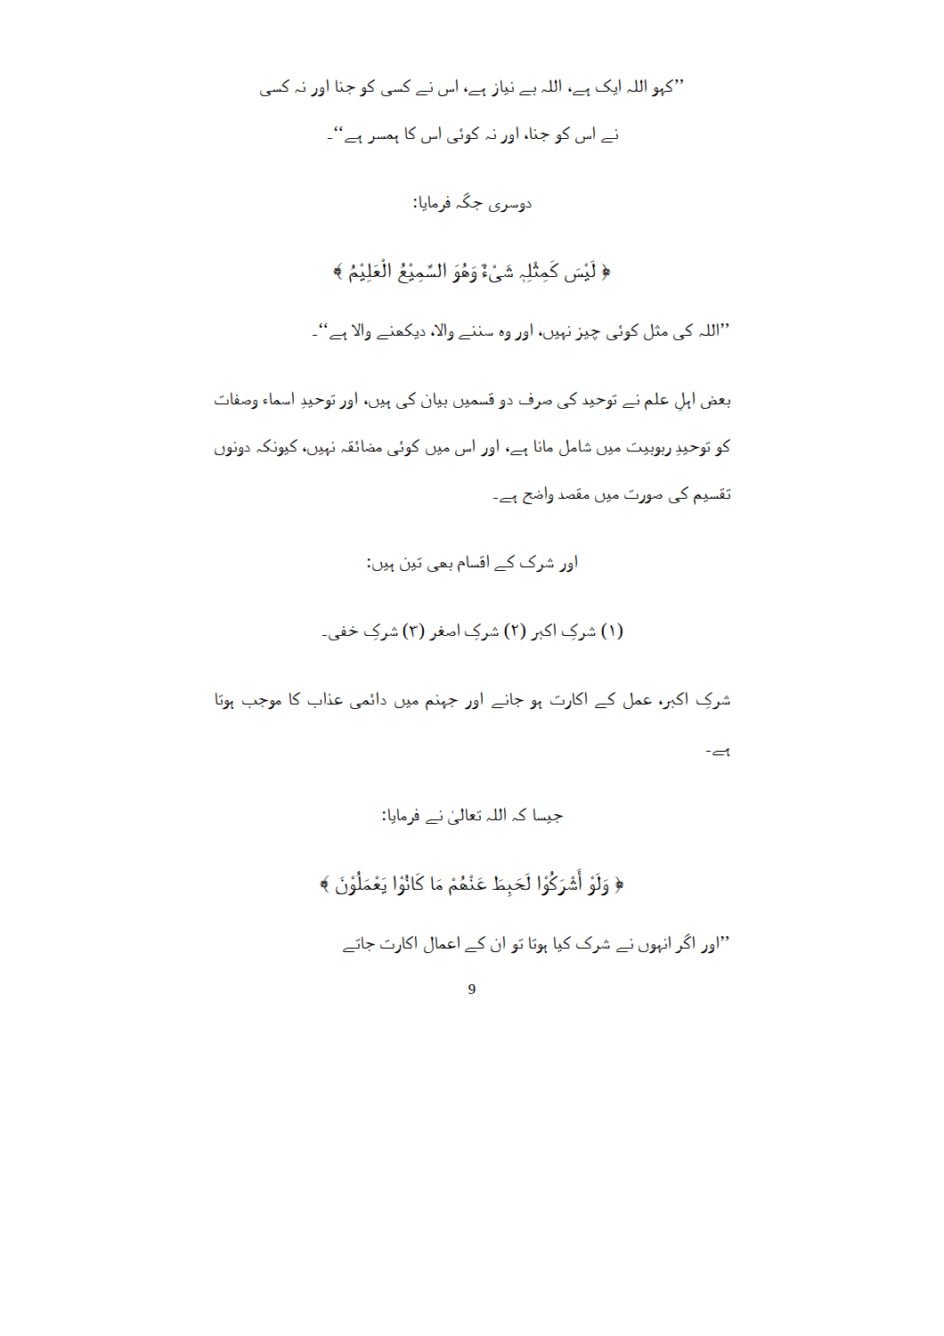’’کہو اللہ ایک ہے، اللہ بے نیاز ہے، اس نے کسی کو جنا اور نہ کسی
نے اس کو جنا، اور نہ کوئی اس کا ہمسر ہے‘‘۔
دوسری جگہ فرمایا:
﴿ لَیْسَ کَمِثْلِہٖ شَیْءٌ وَھُوَ السَّمِیْعُ الْعَلِیْمُ ﴾
’’اللہ کی مثل کوئی چیز نہیں، اور وہ سننے والا، دیکھنے والا ہے‘‘۔
بعض اہلِ علم نے توحید کی صرف دو قسمیں بیان کی ہیں، اور توحیدِ اسماء وصفات کو توحیدِ ربوبیت میں شامل مانا ہے، اور اس میں کوئی مضائقہ نہیں، کیونکہ دونوں تقسیم کی صورت میں مقصد واضح ہے۔
اور شرک کے اقسام بھی تین ہیں:
(۱) شرکِ اکبر (۲) شرکِ اصغر (۳) شرکِ خفی۔
شرکِ اکبر، عمل کے اکارت ہو جانے اور جہنم میں دائمی عذاب کا موجب ہوتا ہے۔
جیسا کہ اللہ تعالیٰ نے فرمایا:
﴿ وَلَوْ أَشْرَکُوْا لَحَبِطَ عَنْھُمْ مَا کَانُوْا یَعْمَلُوْنَ ﴾
’’اور اگر انہوں نے شرک کیا ہوتا تو ان کے اعمال اکارت جاتے
9